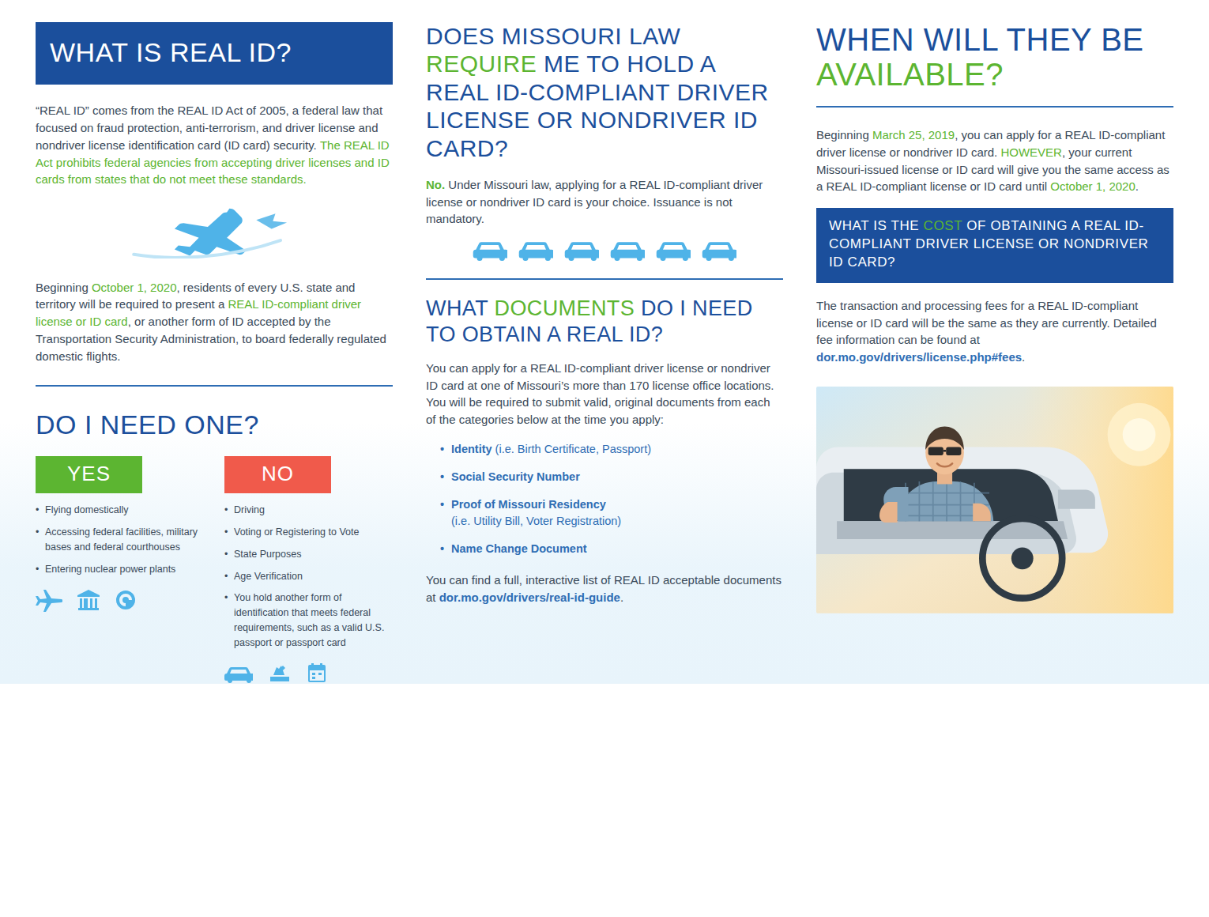WHAT IS REAL ID?
“REAL ID” comes from the REAL ID Act of 2005, a federal law that focused on fraud protection, anti-terrorism, and driver license and nondriver license identification card (ID card) security. The REAL ID Act prohibits federal agencies from accepting driver licenses and ID cards from states that do not meet these standards.
Beginning October 1, 2020, residents of every U.S. state and territory will be required to present a REAL ID-compliant driver license or ID card, or another form of ID accepted by the Transportation Security Administration, to board federally regulated domestic flights.
DO I NEED ONE?
YES
Flying domestically
Accessing federal facilities, military bases and federal courthouses
Entering nuclear power plants
NO
Driving
Voting or Registering to Vote
State Purposes
Age Verification
You hold another form of identification that meets federal requirements, such as a valid U.S. passport or passport card
DOES MISSOURI LAW REQUIRE ME TO HOLD A REAL ID-COMPLIANT DRIVER LICENSE OR NONDRIVER ID CARD?
No. Under Missouri law, applying for a REAL ID-compliant driver license or nondriver ID card is your choice. Issuance is not mandatory.
WHAT DOCUMENTS DO I NEED TO OBTAIN A REAL ID?
You can apply for a REAL ID-compliant driver license or nondriver ID card at one of Missouri’s more than 170 license office locations. You will be required to submit valid, original documents from each of the categories below at the time you apply:
Identity (i.e. Birth Certificate, Passport)
Social Security Number
Proof of Missouri Residency
(i.e. Utility Bill, Voter Registration)
Name Change Document
You can find a full, interactive list of REAL ID acceptable documents at dor.mo.gov/drivers/real-id-guide.
WHEN WILL THEY BE AVAILABLE?
Beginning March 25, 2019, you can apply for a REAL ID-compliant driver license or nondriver ID card. HOWEVER, your current Missouri-issued license or ID card will give you the same access as a REAL ID-compliant license or ID card until October 1, 2020.
WHAT IS THE COST OF OBTAINING A REAL ID-COMPLIANT DRIVER LICENSE OR NONDRIVER ID CARD?
The transaction and processing fees for a REAL ID-compliant license or ID card will be the same as they are currently. Detailed fee information can be found at dor.mo.gov/drivers/license.php#fees.